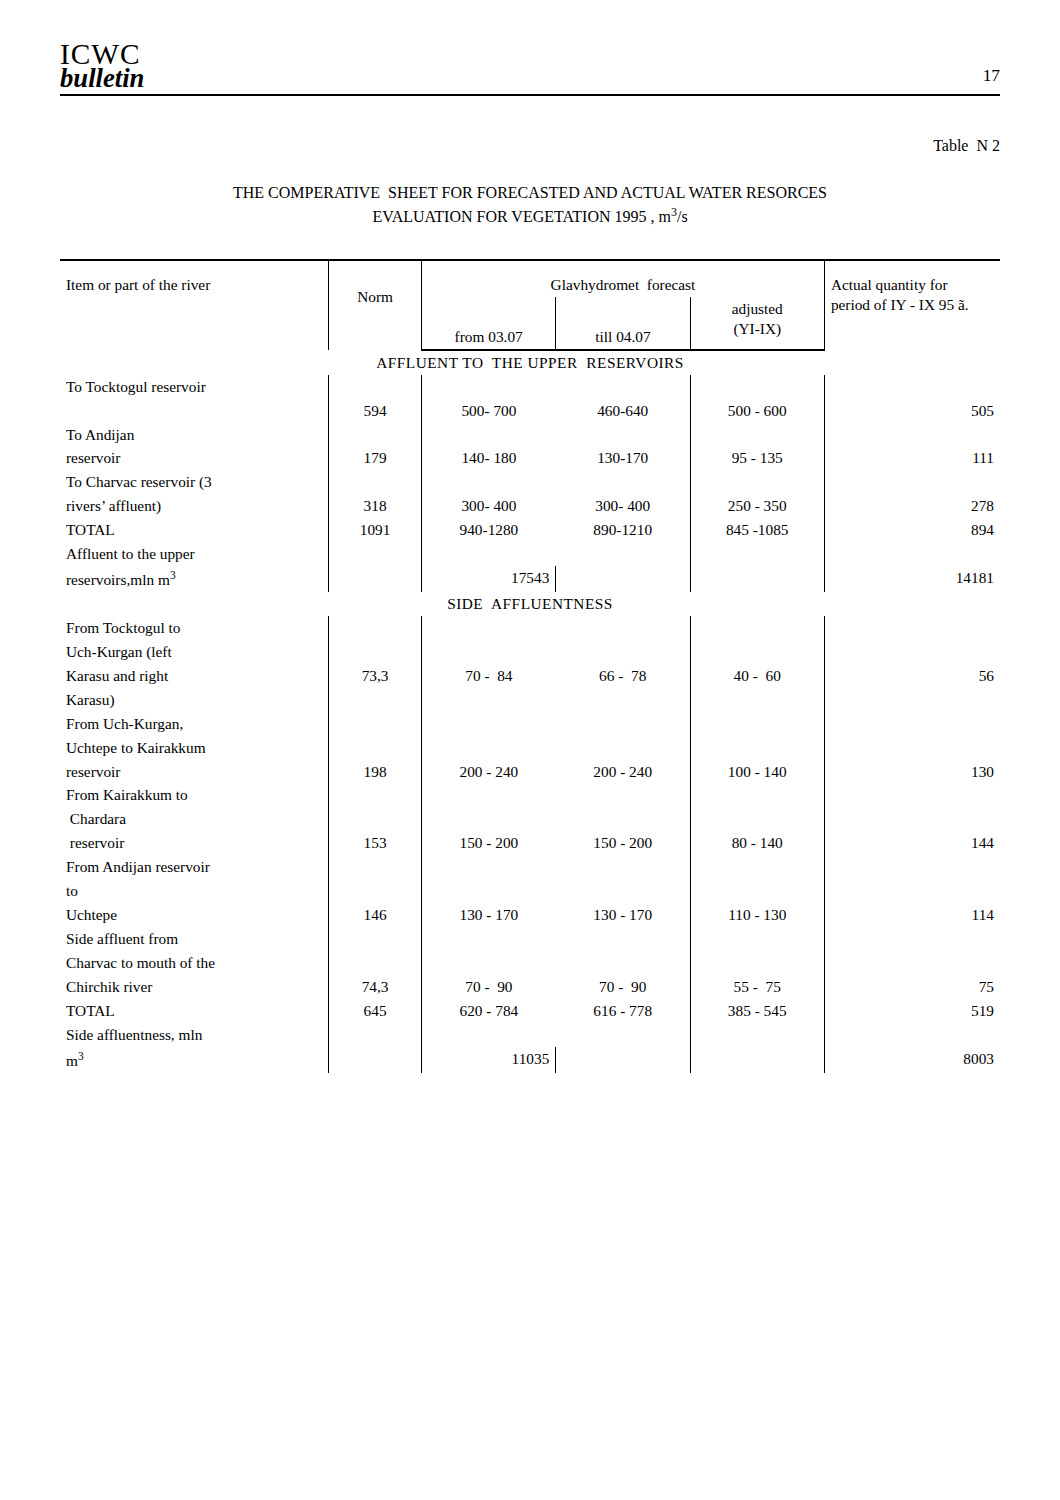ICWC
bulletin
17
Table N 2
THE COMPERATIVE SHEET FOR FORECASTED AND ACTUAL WATER RESORCES
EVALUATION FOR VEGETATION 1995 , m3/s
| Item or part of the river | Norm | Glavhydromet forecast | Actual quantity for period of IY - IX 95 ã. |
| from 03.07 | till 04.07 | adjusted (YI-IX) |
| AFFLUENT TO THE UPPER RESERVOIRS |
| To Tocktogul reservoir | | | | | |
| | 594 | 500- 700 | 460-640 | 500 - 600 | 505 |
| To Andijan | | | | | |
| reservoir | 179 | 140- 180 | 130-170 | 95 - 135 | 111 |
| To Charvac reservoir (3 | | | | | |
| rivers’ affluent) | 318 | 300- 400 | 300- 400 | 250 - 350 | 278 |
| TOTAL | 1091 | 940-1280 | 890-1210 | 845 -1085 | 894 |
| Affluent to the upper | | | | | |
| reservoirs,mln m 3 | | 17543 | | | 14181 |
| SIDE AFFLUENTNESS |
| From Tocktogul to | | | | | |
| Uch-Kurgan (left | | | | | |
| Karasu and right | 73,3 | 70 - 84 | 66 - 78 | 40 - 60 | 56 |
| Karasu) | | | | | |
| From Uch-Kurgan, | | | | | |
| Uchtepe to Kairakkum | | | | | |
| reservoir | 198 | 200 - 240 | 200 - 240 | 100 - 140 | 130 |
| From Kairakkum to | | | | | |
| Chardara | | | | | |
| reservoir | 153 | 150 - 200 | 150 - 200 | 80 - 140 | 144 |
| From Andijan reservoir | | | | | |
| to | | | | | |
| Uchtepe | 146 | 130 - 170 | 130 - 170 | 110 - 130 | 114 |
| Side affluent from | | | | | |
| Charvac to mouth of the | | | | | |
| Chirchik river | 74,3 | 70 - 90 | 70 - 90 | 55 - 75 | 75 |
| TOTAL | 645 | 620 - 784 | 616 - 778 | 385 - 545 | 519 |
| Side affluentness, mln | | | | | |
| m 3 | | 11035 | | | 8003 |